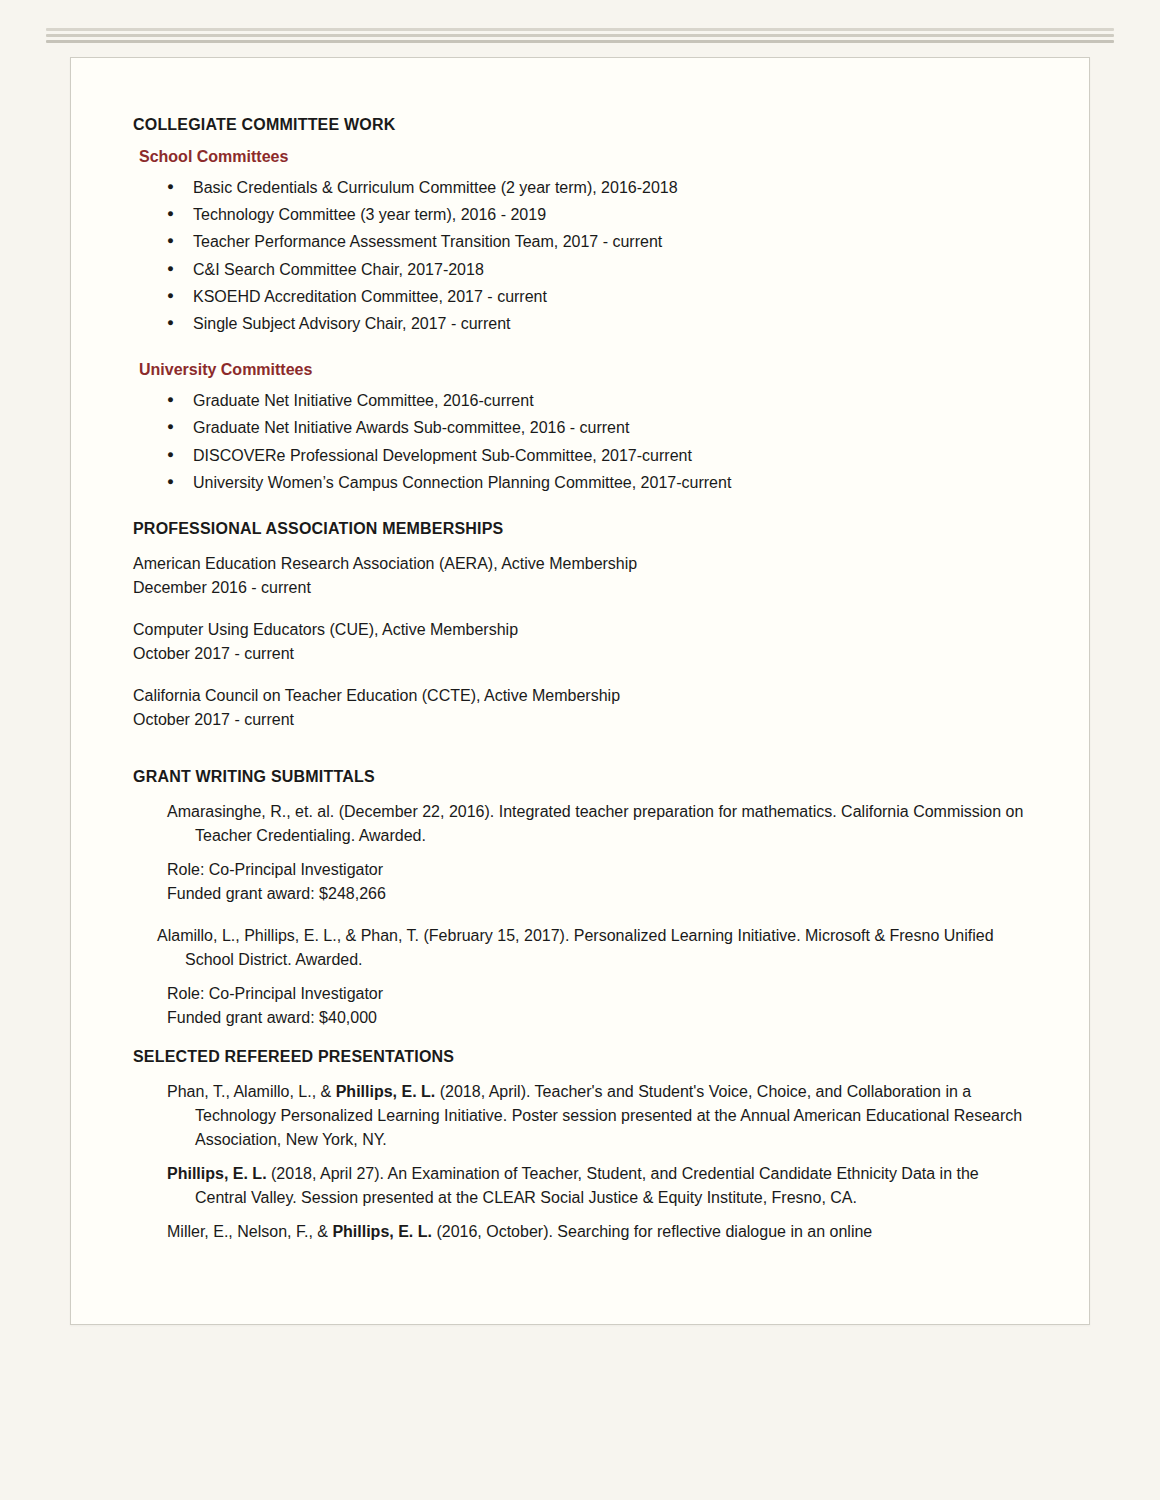COLLEGIATE COMMITTEE WORK
School Committees
Basic Credentials & Curriculum Committee (2 year term), 2016-2018
Technology Committee (3 year term), 2016 - 2019
Teacher Performance Assessment Transition Team, 2017 - current
C&I Search Committee Chair, 2017-2018
KSOEHD Accreditation Committee, 2017 - current
Single Subject Advisory Chair, 2017 - current
University Committees
Graduate Net Initiative Committee, 2016-current
Graduate Net Initiative Awards Sub-committee, 2016 - current
DISCOVERe Professional Development Sub-Committee, 2017-current
University Women’s Campus Connection Planning Committee, 2017-current
PROFESSIONAL ASSOCIATION MEMBERSHIPS
American Education Research Association (AERA), Active Membership
December 2016 - current
Computer Using Educators (CUE), Active Membership
October 2017 - current
California Council on Teacher Education (CCTE), Active Membership
October 2017 - current
GRANT WRITING SUBMITTALS
Amarasinghe, R., et. al. (December 22, 2016). Integrated teacher preparation for mathematics. California Commission on Teacher Credentialing. Awarded.
Role: Co-Principal Investigator Funded grant award: $248,266
Alamillo, L., Phillips, E. L., & Phan, T. (February 15, 2017). Personalized Learning Initiative. Microsoft & Fresno Unified School District. Awarded.
Role: Co-Principal Investigator Funded grant award: $40,000
SELECTED REFEREED PRESENTATIONS
Phan, T., Alamillo, L., & Phillips, E. L. (2018, April). Teacher's and Student's Voice, Choice, and Collaboration in a Technology Personalized Learning Initiative. Poster session presented at the Annual American Educational Research Association, New York, NY.
Phillips, E. L. (2018, April 27). An Examination of Teacher, Student, and Credential Candidate Ethnicity Data in the Central Valley. Session presented at the CLEAR Social Justice & Equity Institute, Fresno, CA.
Miller, E., Nelson, F., & Phillips, E. L. (2016, October). Searching for reflective dialogue in an online